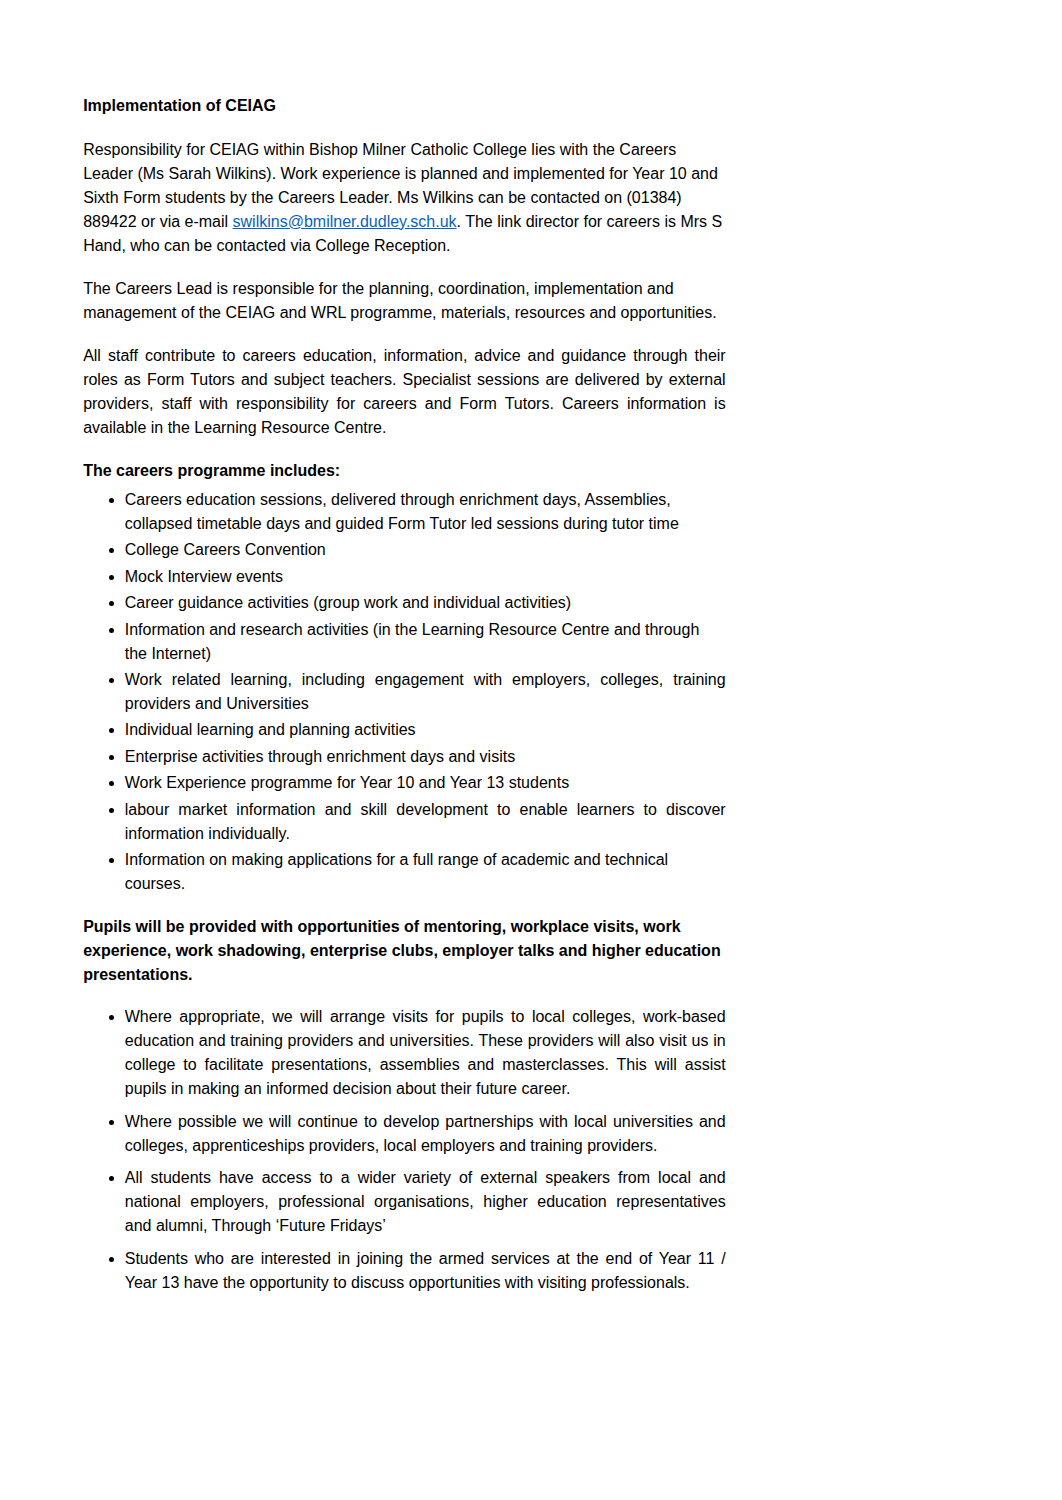Implementation of CEIAG
Responsibility for CEIAG within Bishop Milner Catholic College lies with the Careers Leader (Ms Sarah Wilkins). Work experience is planned and implemented for Year 10 and Sixth Form students by the Careers Leader. Ms Wilkins can be contacted on (01384) 889422 or via e-mail swilkins@bmilner.dudley.sch.uk. The link director for careers is Mrs S Hand, who can be contacted via College Reception.
The Careers Lead is responsible for the planning, coordination, implementation and management of the CEIAG and WRL programme, materials, resources and opportunities.
All staff contribute to careers education, information, advice and guidance through their roles as Form Tutors and subject teachers. Specialist sessions are delivered by external providers, staff with responsibility for careers and Form Tutors. Careers information is available in the Learning Resource Centre.
The careers programme includes:
Careers education sessions, delivered through enrichment days, Assemblies, collapsed timetable days and guided Form Tutor led sessions during tutor time
College Careers Convention
Mock Interview events
Career guidance activities (group work and individual activities)
Information and research activities (in the Learning Resource Centre and through the Internet)
Work related learning, including engagement with employers, colleges, training providers and Universities
Individual learning and planning activities
Enterprise activities through enrichment days and visits
Work Experience programme for Year 10 and Year 13 students
labour market information and skill development to enable learners to discover information individually.
Information on making applications for a full range of academic and technical courses.
Pupils will be provided with opportunities of mentoring, workplace visits, work experience, work shadowing, enterprise clubs, employer talks and higher education presentations.
Where appropriate, we will arrange visits for pupils to local colleges, work-based education and training providers and universities. These providers will also visit us in college to facilitate presentations, assemblies and masterclasses. This will assist pupils in making an informed decision about their future career.
Where possible we will continue to develop partnerships with local universities and colleges, apprenticeships providers, local employers and training providers.
All students have access to a wider variety of external speakers from local and national employers, professional organisations, higher education representatives and alumni, Through ‘Future Fridays’
Students who are interested in joining the armed services at the end of Year 11 / Year 13 have the opportunity to discuss opportunities with visiting professionals.